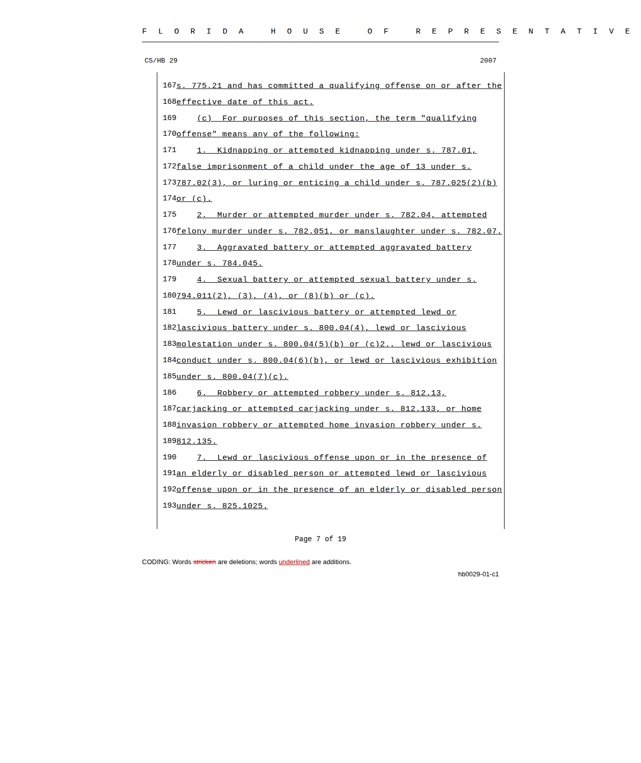F L O R I D A H O U S E O F R E P R E S E N T A T I V E S
CS/HB 29 2007
| 167 | s. 775.21 and has committed a qualifying offense on or after the |
| 168 | effective date of this act. |
| 169 | (c) For purposes of this section, the term "qualifying |
| 170 | offense" means any of the following: |
| 171 | 1. Kidnapping or attempted kidnapping under s. 787.01, |
| 172 | false imprisonment of a child under the age of 13 under s. |
| 173 | 787.02(3), or luring or enticing a child under s. 787.025(2)(b) |
| 174 | or (c). |
| 175 | 2. Murder or attempted murder under s. 782.04, attempted |
| 176 | felony murder under s. 782.051, or manslaughter under s. 782.07. |
| 177 | 3. Aggravated battery or attempted aggravated battery |
| 178 | under s. 784.045. |
| 179 | 4. Sexual battery or attempted sexual battery under s. |
| 180 | 794.011(2), (3), (4), or (8)(b) or (c). |
| 181 | 5. Lewd or lascivious battery or attempted lewd or |
| 182 | lascivious battery under s. 800.04(4), lewd or lascivious |
| 183 | molestation under s. 800.04(5)(b) or (c)2., lewd or lascivious |
| 184 | conduct under s. 800.04(6)(b), or lewd or lascivious exhibition |
| 185 | under s. 800.04(7)(c). |
| 186 | 6. Robbery or attempted robbery under s. 812.13, |
| 187 | carjacking or attempted carjacking under s. 812.133, or home |
| 188 | invasion robbery or attempted home invasion robbery under s. |
| 189 | 812.135. |
| 190 | 7. Lewd or lascivious offense upon or in the presence of |
| 191 | an elderly or disabled person or attempted lewd or lascivious |
| 192 | offense upon or in the presence of an elderly or disabled person |
| 193 | under s. 825.1025. |
Page 7 of 19
CODING: Words stricken are deletions; words underlined are additions.
hb0029-01-c1